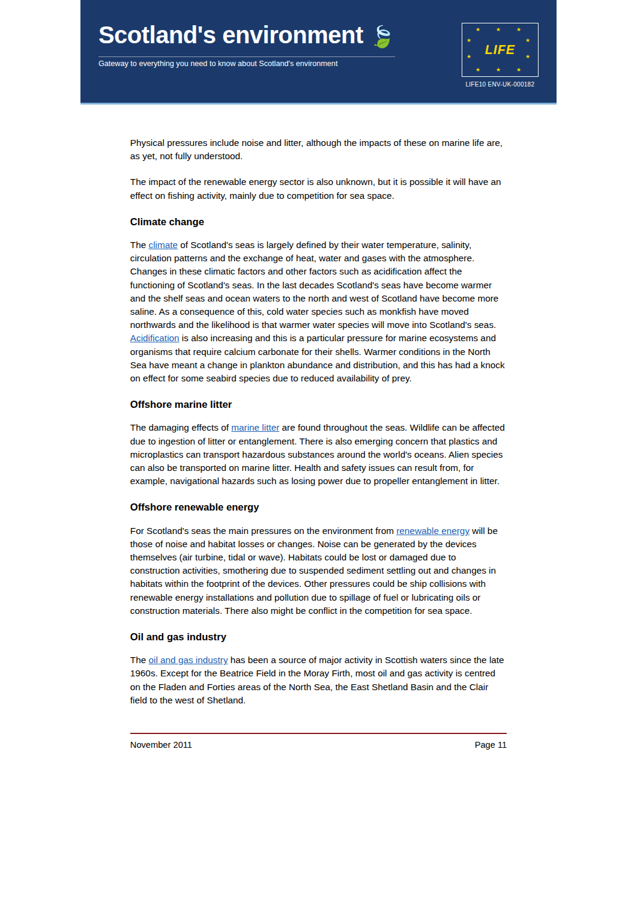Scotland's environment 🍃
Gateway to everything you need to know about Scotland's environment
★★★ ★★ ★★ ★★★
LIFE
LIFE10 ENV-UK-000182
Physical pressures include noise and litter, although the impacts of these on marine life are, as yet, not fully understood.
The impact of the renewable energy sector is also unknown, but it is possible it will have an effect on fishing activity, mainly due to competition for sea space.
Climate change
The climate of Scotland's seas is largely defined by their water temperature, salinity, circulation patterns and the exchange of heat, water and gases with the atmosphere. Changes in these climatic factors and other factors such as acidification affect the functioning of Scotland's seas. In the last decades Scotland's seas have become warmer and the shelf seas and ocean waters to the north and west of Scotland have become more saline. As a consequence of this, cold water species such as monkfish have moved northwards and the likelihood is that warmer water species will move into Scotland's seas. Acidification is also increasing and this is a particular pressure for marine ecosystems and organisms that require calcium carbonate for their shells. Warmer conditions in the North Sea have meant a change in plankton abundance and distribution, and this has had a knock on effect for some seabird species due to reduced availability of prey.
Offshore marine litter
The damaging effects of marine litter are found throughout the seas. Wildlife can be affected due to ingestion of litter or entanglement. There is also emerging concern that plastics and microplastics can transport hazardous substances around the world's oceans. Alien species can also be transported on marine litter. Health and safety issues can result from, for example, navigational hazards such as losing power due to propeller entanglement in litter.
Offshore renewable energy
For Scotland's seas the main pressures on the environment from renewable energy will be those of noise and habitat losses or changes. Noise can be generated by the devices themselves (air turbine, tidal or wave). Habitats could be lost or damaged due to construction activities, smothering due to suspended sediment settling out and changes in habitats within the footprint of the devices. Other pressures could be ship collisions with renewable energy installations and pollution due to spillage of fuel or lubricating oils or construction materials. There also might be conflict in the competition for sea space.
Oil and gas industry
The oil and gas industry has been a source of major activity in Scottish waters since the late 1960s. Except for the Beatrice Field in the Moray Firth, most oil and gas activity is centred on the Fladen and Forties areas of the North Sea, the East Shetland Basin and the Clair field to the west of Shetland.
November 2011 Page 11